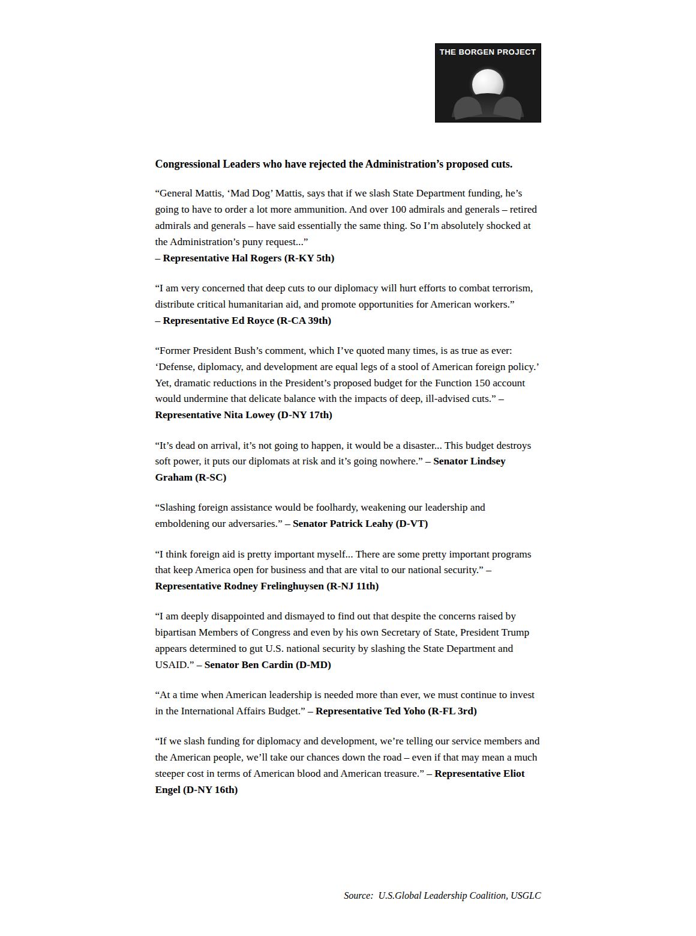THE BORGEN PROJECT
Congressional Leaders who have rejected the Administration’s proposed cuts.
“General Mattis, ‘Mad Dog’ Mattis, says that if we slash State Department funding, he’s going to have to order a lot more ammunition. And over 100 admirals and generals – retired admirals and generals – have said essentially the same thing. So I’m absolutely shocked at the Administration’s puny request...”
– Representative Hal Rogers (R-KY 5th)
“I am very concerned that deep cuts to our diplomacy will hurt efforts to combat terrorism, distribute critical humanitarian aid, and promote opportunities for American workers.”
– Representative Ed Royce (R-CA 39th)
“Former President Bush’s comment, which I’ve quoted many times, is as true as ever: ‘Defense, diplomacy, and development are equal legs of a stool of American foreign policy.’ Yet, dramatic reductions in the President’s proposed budget for the Function 150 account would undermine that delicate balance with the impacts of deep, ill-advised cuts.” – Representative Nita Lowey (D-NY 17th)
“It’s dead on arrival, it’s not going to happen, it would be a disaster... This budget destroys soft power, it puts our diplomats at risk and it’s going nowhere.” – Senator Lindsey Graham (R-SC)
“Slashing foreign assistance would be foolhardy, weakening our leadership and emboldening our adversaries.” – Senator Patrick Leahy (D-VT)
“I think foreign aid is pretty important myself... There are some pretty important programs that keep America open for business and that are vital to our national security.” – Representative Rodney Frelinghuysen (R-NJ 11th)
“I am deeply disappointed and dismayed to find out that despite the concerns raised by bipartisan Members of Congress and even by his own Secretary of State, President Trump appears determined to gut U.S. national security by slashing the State Department and USAID.” – Senator Ben Cardin (D-MD)
“At a time when American leadership is needed more than ever, we must continue to invest in the International Affairs Budget.” – Representative Ted Yoho (R-FL 3rd)
“If we slash funding for diplomacy and development, we’re telling our service members and the American people, we’ll take our chances down the road – even if that may mean a much steeper cost in terms of American blood and American treasure.” – Representative Eliot Engel (D-NY 16th)
Source: U.S.Global Leadership Coalition, USGLC